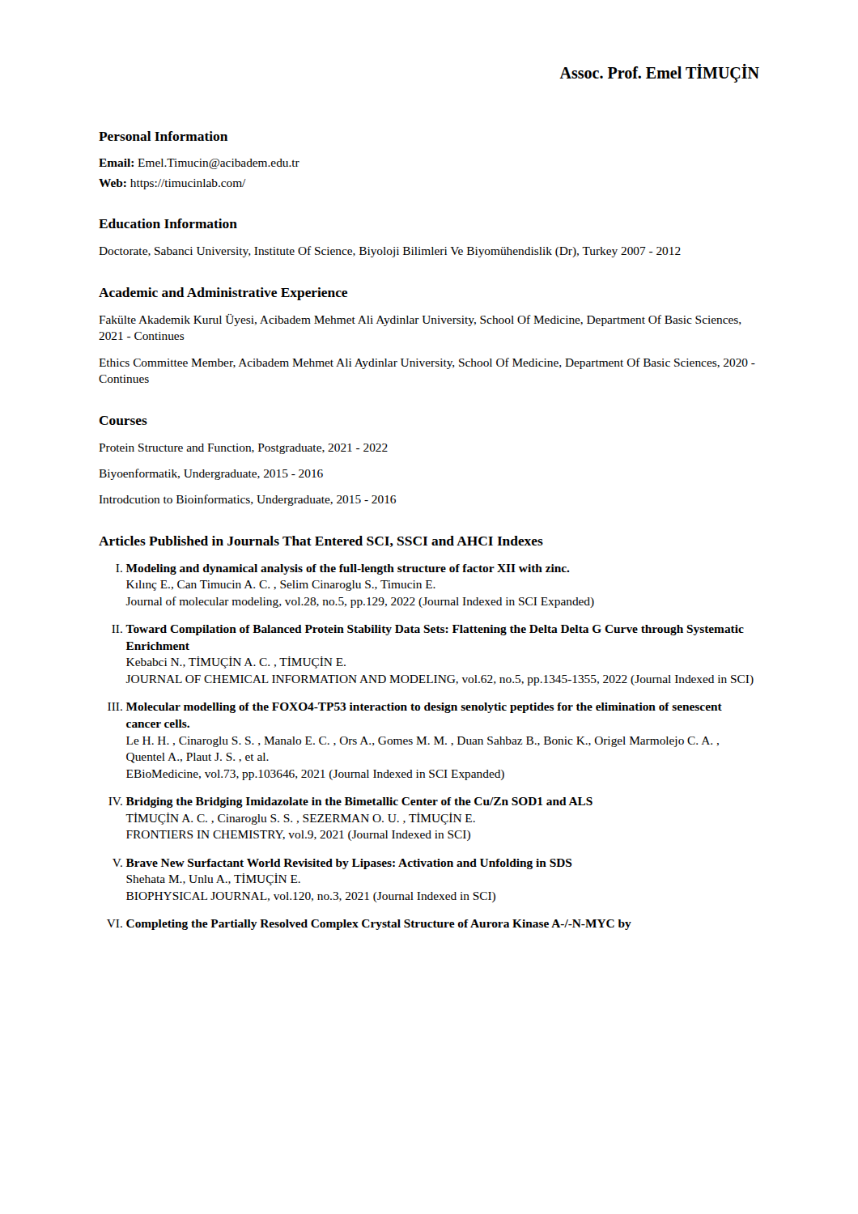Assoc. Prof. Emel TİMUÇİN
Personal Information
Email: Emel.Timucin@acibadem.edu.tr
Web: https://timucinlab.com/
Education Information
Doctorate, Sabanci University, Institute Of Science, Biyoloji Bilimleri Ve Biyomühendislik (Dr), Turkey 2007 - 2012
Academic and Administrative Experience
Fakülte Akademik Kurul Üyesi, Acibadem Mehmet Ali Aydinlar University, School Of Medicine, Department Of Basic Sciences, 2021 - Continues
Ethics Committee Member, Acibadem Mehmet Ali Aydinlar University, School Of Medicine, Department Of Basic Sciences, 2020 - Continues
Courses
Protein Structure and Function, Postgraduate, 2021 - 2022
Biyoenformatik, Undergraduate, 2015 - 2016
Introdcution to Bioinformatics, Undergraduate, 2015 - 2016
Articles Published in Journals That Entered SCI, SSCI and AHCI Indexes
Modeling and dynamical analysis of the full-length structure of factor XII with zinc.
Kılınç E., Can Timucin A. C. , Selim Cinaroglu S., Timucin E.
Journal of molecular modeling, vol.28, no.5, pp.129, 2022 (Journal Indexed in SCI Expanded)
Toward Compilation of Balanced Protein Stability Data Sets: Flattening the Delta Delta G Curve through Systematic Enrichment
Kebabci N., TİMUÇİN A. C. , TİMUÇİN E.
JOURNAL OF CHEMICAL INFORMATION AND MODELING, vol.62, no.5, pp.1345-1355, 2022 (Journal Indexed in SCI)
Molecular modelling of the FOXO4-TP53 interaction to design senolytic peptides for the elimination of senescent cancer cells.
Le H. H. , Cinaroglu S. S. , Manalo E. C. , Ors A., Gomes M. M. , Duan Sahbaz B., Bonic K., Origel Marmolejo C. A. , Quentel A., Plaut J. S. , et al.
EBioMedicine, vol.73, pp.103646, 2021 (Journal Indexed in SCI Expanded)
Bridging the Bridging Imidazolate in the Bimetallic Center of the Cu/Zn SOD1 and ALS
TİMUÇİN A. C. , Cinaroglu S. S. , SEZERMAN O. U. , TİMUÇİN E.
FRONTIERS IN CHEMISTRY, vol.9, 2021 (Journal Indexed in SCI)
Brave New Surfactant World Revisited by Lipases: Activation and Unfolding in SDS
Shehata M., Unlu A., TİMUÇİN E.
BIOPHYSICAL JOURNAL, vol.120, no.3, 2021 (Journal Indexed in SCI)
Completing the Partially Resolved Complex Crystal Structure of Aurora Kinase A-/-N-MYC by